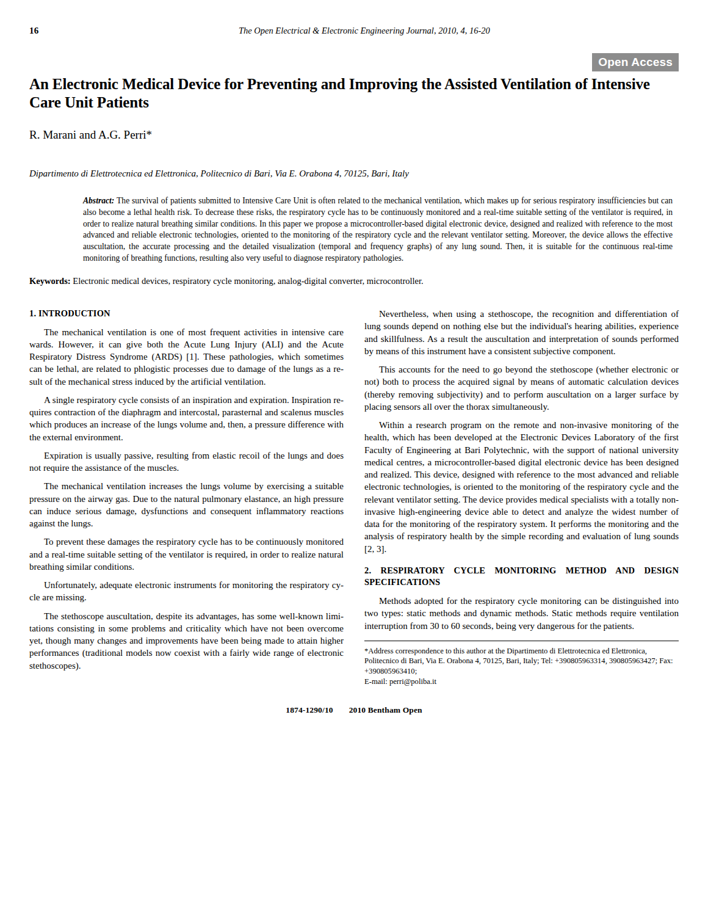16
The Open Electrical & Electronic Engineering Journal, 2010, 4, 16-20
Open Access
An Electronic Medical Device for Preventing and Improving the Assisted Ventilation of Intensive Care Unit Patients
R. Marani and A.G. Perri*
Dipartimento di Elettrotecnica ed Elettronica, Politecnico di Bari, Via E. Orabona 4, 70125, Bari, Italy
Abstract: The survival of patients submitted to Intensive Care Unit is often related to the mechanical ventilation, which makes up for serious respiratory insufficiencies but can also become a lethal health risk. To decrease these risks, the respiratory cycle has to be continuously monitored and a real-time suitable setting of the ventilator is required, in order to realize natural breathing similar conditions. In this paper we propose a microcontroller-based digital electronic device, designed and realized with reference to the most advanced and reliable electronic technologies, oriented to the monitoring of the respiratory cycle and the relevant ventilator setting. Moreover, the device allows the effective auscultation, the accurate processing and the detailed visualization (temporal and frequency graphs) of any lung sound. Then, it is suitable for the continuous real-time monitoring of breathing functions, resulting also very useful to diagnose respiratory pathologies.
Keywords: Electronic medical devices, respiratory cycle monitoring, analog-digital converter, microcontroller.
1. INTRODUCTION
The mechanical ventilation is one of most frequent activities in intensive care wards. However, it can give both the Acute Lung Injury (ALI) and the Acute Respiratory Distress Syndrome (ARDS) [1]. These pathologies, which sometimes can be lethal, are related to phlogistic processes due to damage of the lungs as a result of the mechanical stress induced by the artificial ventilation.
A single respiratory cycle consists of an inspiration and expiration. Inspiration requires contraction of the diaphragm and intercostal, parasternal and scalenus muscles which produces an increase of the lungs volume and, then, a pressure difference with the external environment.
Expiration is usually passive, resulting from elastic recoil of the lungs and does not require the assistance of the muscles.
The mechanical ventilation increases the lungs volume by exercising a suitable pressure on the airway gas. Due to the natural pulmonary elastance, an high pressure can induce serious damage, dysfunctions and consequent inflammatory reactions against the lungs.
To prevent these damages the respiratory cycle has to be continuously monitored and a real-time suitable setting of the ventilator is required, in order to realize natural breathing similar conditions.
Unfortunately, adequate electronic instruments for monitoring the respiratory cycle are missing.
The stethoscope auscultation, despite its advantages, has some well-known limitations consisting in some problems and criticality which have not been overcome yet, though many changes and improvements have been being made to attain higher performances (traditional models now coexist with a fairly wide range of electronic stethoscopes).
Nevertheless, when using a stethoscope, the recognition and differentiation of lung sounds depend on nothing else but the individual's hearing abilities, experience and skillfulness. As a result the auscultation and interpretation of sounds performed by means of this instrument have a consistent subjective component.
This accounts for the need to go beyond the stethoscope (whether electronic or not) both to process the acquired signal by means of automatic calculation devices (thereby removing subjectivity) and to perform auscultation on a larger surface by placing sensors all over the thorax simultaneously.
Within a research program on the remote and non-invasive monitoring of the health, which has been developed at the Electronic Devices Laboratory of the first Faculty of Engineering at Bari Polytechnic, with the support of national university medical centres, a microcontroller-based digital electronic device has been designed and realized. This device, designed with reference to the most advanced and reliable electronic technologies, is oriented to the monitoring of the respiratory cycle and the relevant ventilator setting. The device provides medical specialists with a totally non-invasive high-engineering device able to detect and analyze the widest number of data for the monitoring of the respiratory system. It performs the monitoring and the analysis of respiratory health by the simple recording and evaluation of lung sounds [2, 3].
2. RESPIRATORY CYCLE MONITORING METHOD AND DESIGN SPECIFICATIONS
Methods adopted for the respiratory cycle monitoring can be distinguished into two types: static methods and dynamic methods. Static methods require ventilation interruption from 30 to 60 seconds, being very dangerous for the patients.
*Address correspondence to this author at the Dipartimento di Elettrotecnica ed Elettronica, Politecnico di Bari, Via E. Orabona 4, 70125, Bari, Italy; Tel: +390805963314, 390805963427; Fax: +390805963410;
E-mail: perri@poliba.it
1874-1290/102010 Bentham Open